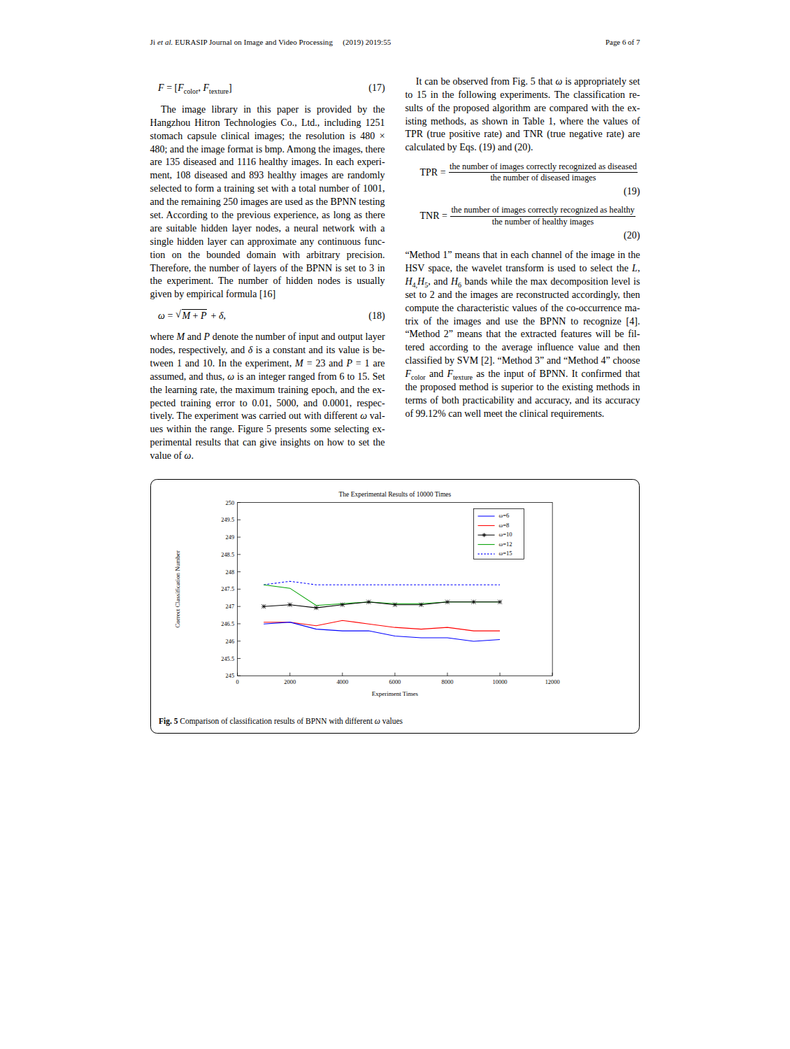Ji et al. EURASIP Journal on Image and Video Processing (2019) 2019:55
Page 6 of 7
F = [Fcolor, Ftexture]
(17)
The image library in this paper is provided by the Hangzhou Hitron Technologies Co., Ltd., including 1251 stomach capsule clinical images; the resolution is 480 × 480; and the image format is bmp. Among the images, there are 135 diseased and 1116 healthy images. In each experiment, 108 diseased and 893 healthy images are randomly selected to form a training set with a total number of 1001, and the remaining 250 images are used as the BPNN testing set. According to the previous experience, as long as there are suitable hidden layer nodes, a neural network with a single hidden layer can approximate any continuous function on the bounded domain with arbitrary precision. Therefore, the number of layers of the BPNN is set to 3 in the experiment. The number of hidden nodes is usually given by empirical formula [16]
ω = M + P + δ,
(18)
where M and P denote the number of input and output layer nodes, respectively, and δ is a constant and its value is between 1 and 10. In the experiment, M = 23 and P = 1 are assumed, and thus, ω is an integer ranged from 6 to 15. Set the learning rate, the maximum training epoch, and the expected training error to 0.01, 5000, and 0.0001, respectively. The experiment was carried out with different ω values within the range. Figure 5 presents some selecting experimental results that can give insights on how to set the value of ω.
It can be observed from Fig. 5 that ω is appropriately set to 15 in the following experiments. The classification results of the proposed algorithm are compared with the existing methods, as shown in Table 1, where the values of TPR (true positive rate) and TNR (true negative rate) are calculated by Eqs. (19) and (20).
TPR = the number of images correctly recognized as diseased the number of diseased images
(19)
TNR = the number of images correctly recognized as healthy the number of healthy images
(20)
“Method 1” means that in each channel of the image in the HSV space, the wavelet transform is used to select the L, H4,H5, and H6 bands while the max decomposition level is set to 2 and the images are reconstructed accordingly, then compute the characteristic values of the co-occurrence matrix of the images and use the BPNN to recognize [4]. “Method 2” means that the extracted features will be filtered according to the average influence value and then classified by SVM [2]. “Method 3” and “Method 4” choose Fcolor and Ftexture as the input of BPNN. It confirmed that the proposed method is superior to the existing methods in terms of both practicability and accuracy, and its accuracy of 99.12% can well meet the clinical requirements.
The Experimental Results of 10000 Times 250 249.5 249 248.5 248 247.5 247 246.5 246 245.5 245 0 2000 4000 6000 8000 10000 12000 Experiment Times Correct Classification Number ω=6 ω=8 ω=10 ω=12 ω=15
Fig. 5 Comparison of classification results of BPNN with different ω values